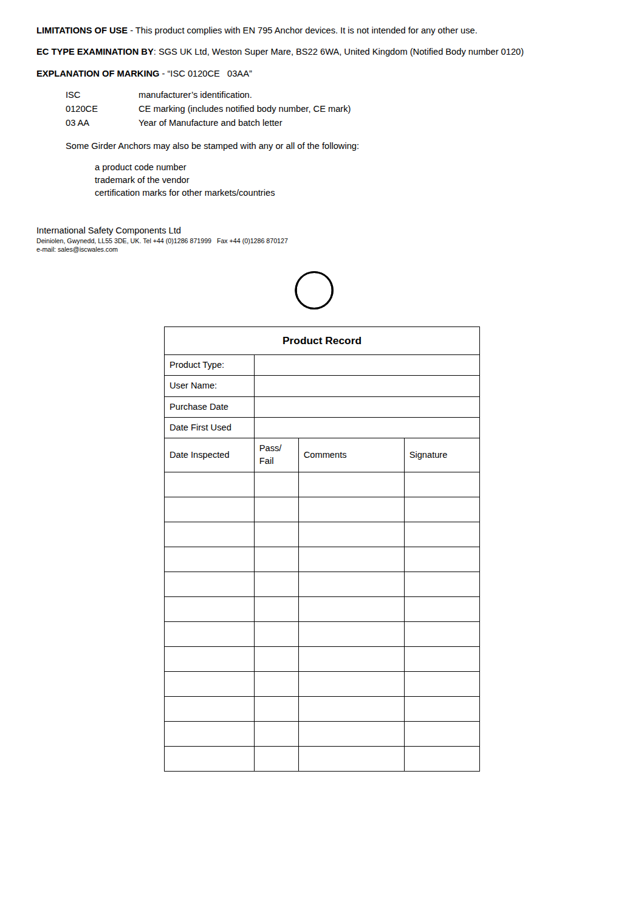LIMITATIONS OF USE - This product complies with EN 795 Anchor devices. It is not intended for any other use.
EC TYPE EXAMINATION BY: SGS UK Ltd, Weston Super Mare, BS22 6WA, United Kingdom (Notified Body number 0120)
EXPLANATION OF MARKING - “ISC 0120CE 03AA”
| ISC | manufacturer’s identification. |
| 0120CE | CE marking (includes notified body number, CE mark) |
| 03 AA | Year of Manufacture and batch letter |
Some Girder Anchors may also be stamped with any or all of the following:
a product code number
trademark of the vendor
certification marks for other markets/countries
International Safety Components Ltd
Deiniolen, Gwynedd, LL55 3DE, UK. Tel +44 (0)1286 871999 Fax +44 (0)1286 870127
e-mail: sales@iscwales.com
⃝⃝
| Product Record |
| --- |
| Product Type: | |
| User Name: | |
| Purchase Date | |
| Date First Used | |
| Date Inspected | Pass/ Fail | Comments | Signature |